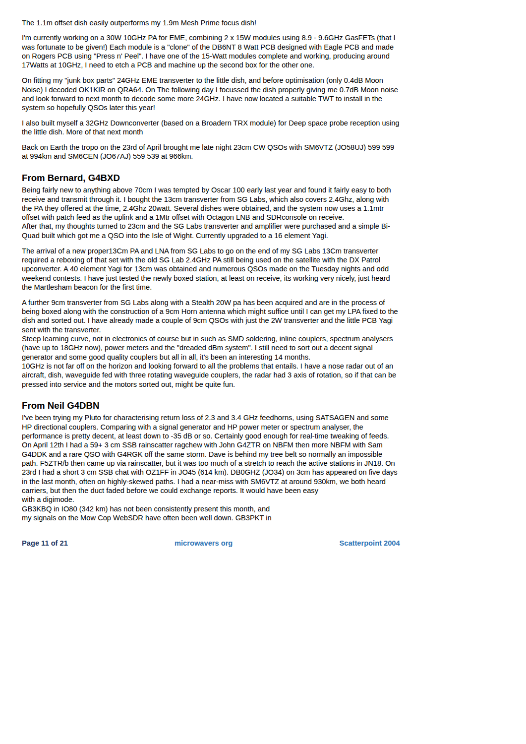The 1.1m offset dish easily outperforms my 1.9m Mesh Prime focus dish!
I'm currently working on a 30W 10GHz PA for EME, combining 2 x 15W modules using 8.9 - 9.6GHz GasFETs (that I was fortunate to be given!) Each module is a "clone" of the DB6NT 8 Watt PCB designed with Eagle PCB and made on Rogers PCB using "Press n' Peel". I have one of the 15-Watt modules complete and working, producing around 17Watts at 10GHz, I need to etch a PCB and machine up the second box for the other one.
On fitting my "junk box parts" 24GHz EME transverter to the little dish, and before optimisation (only 0.4dB Moon Noise) I decoded OK1KIR on QRA64. On The following day I focussed the dish properly giving me 0.7dB Moon noise and look forward to next month to decode some more 24GHz. I have now located a suitable TWT to install in the system so hopefully QSOs later this year!
I also built myself a 32GHz Downconverter (based on a Broadern TRX module) for Deep space probe reception using the little dish. More of that next month
Back on Earth the tropo on the 23rd of April brought me late night 23cm CW QSOs with SM6VTZ (JO58UJ) 599 599 at 994km and SM6CEN (JO67AJ) 559 539 at 966km.
From Bernard, G4BXD
Being fairly new to anything above 70cm I was tempted by Oscar 100 early last year and found it fairly easy to both receive and transmit through it. I bought the 13cm transverter from SG Labs, which also covers 2.4Ghz, along with the PA they offered at the time, 2.4Ghz 20watt. Several dishes were obtained, and the system now uses a 1.1mtr offset with patch feed as the uplink and a 1Mtr offset with Octagon LNB and SDRconsole on receive.
After that, my thoughts turned to 23cm and the SG Labs transverter and amplifier were purchased and a simple Bi-Quad built which got me a QSO into the Isle of Wight. Currently upgraded to a 16 element Yagi.
The arrival of a new proper13Cm PA and LNA from SG Labs to go on the end of my SG Labs 13Cm transverter required a reboxing of that set with the old SG Lab 2.4GHz PA still being used on the satellite with the DX Patrol upconverter. A 40 element Yagi for 13cm was obtained and numerous QSOs made on the Tuesday nights and odd weekend contests. I have just tested the newly boxed station, at least on receive, its working very nicely, just heard the Martlesham beacon for the first time.
A further 9cm transverter from SG Labs along with a Stealth 20W pa has been acquired and are in the process of being boxed along with the construction of a 9cm Horn antenna which might suffice until I can get my LPA fixed to the dish and sorted out. I have already made a couple of 9cm QSOs with just the 2W transverter and the little PCB Yagi sent with the transverter.
Steep learning curve, not in electronics of course but in such as SMD soldering, inline couplers, spectrum analysers (have up to 18GHz now), power meters and the "dreaded dBm system". I still need to sort out a decent signal generator and some good quality couplers but all in all, it's been an interesting 14 months.
10GHz is not far off on the horizon and looking forward to all the problems that entails. I have a nose radar out of an aircraft, dish, waveguide fed with three rotating waveguide couplers, the radar had 3 axis of rotation, so if that can be pressed into service and the motors sorted out, might be quite fun.
From Neil G4DBN
I've been trying my Pluto for characterising return loss of 2.3 and 3.4 GHz feedhorns, using SATSAGEN and some HP directional couplers. Comparing with a signal generator and HP power meter or spectrum analyser, the performance is pretty decent, at least down to -35 dB or so. Certainly good enough for real-time tweaking of feeds.
On April 12th I had a 59+ 3 cm SSB rainscatter ragchew with John G4ZTR on NBFM then more NBFM with Sam G4DDK and a rare QSO with G4RGK off the same storm. Dave is behind my tree belt so normally an impossible path. F5ZTR/b then came up via rainscatter, but it was too much of a stretch to reach the active stations in JN18. On 23rd I had a short 3 cm SSB chat with OZ1FF in JO45 (614 km). DB0GHZ (JO34) on 3cm has appeared on five days in the last month, often on highly-skewed paths. I had a near-miss with SM6VTZ at around 930km, we both heard carriers, but then the duct faded before we could exchange reports. It would have been easy
with a digimode.
GB3KBQ in IO80 (342 km) has not been consistently present this month, and
my signals on the Mow Cop WebSDR have often been well down. GB3PKT in
Page 11 of 21 microwavers org Scatterpoint 2004